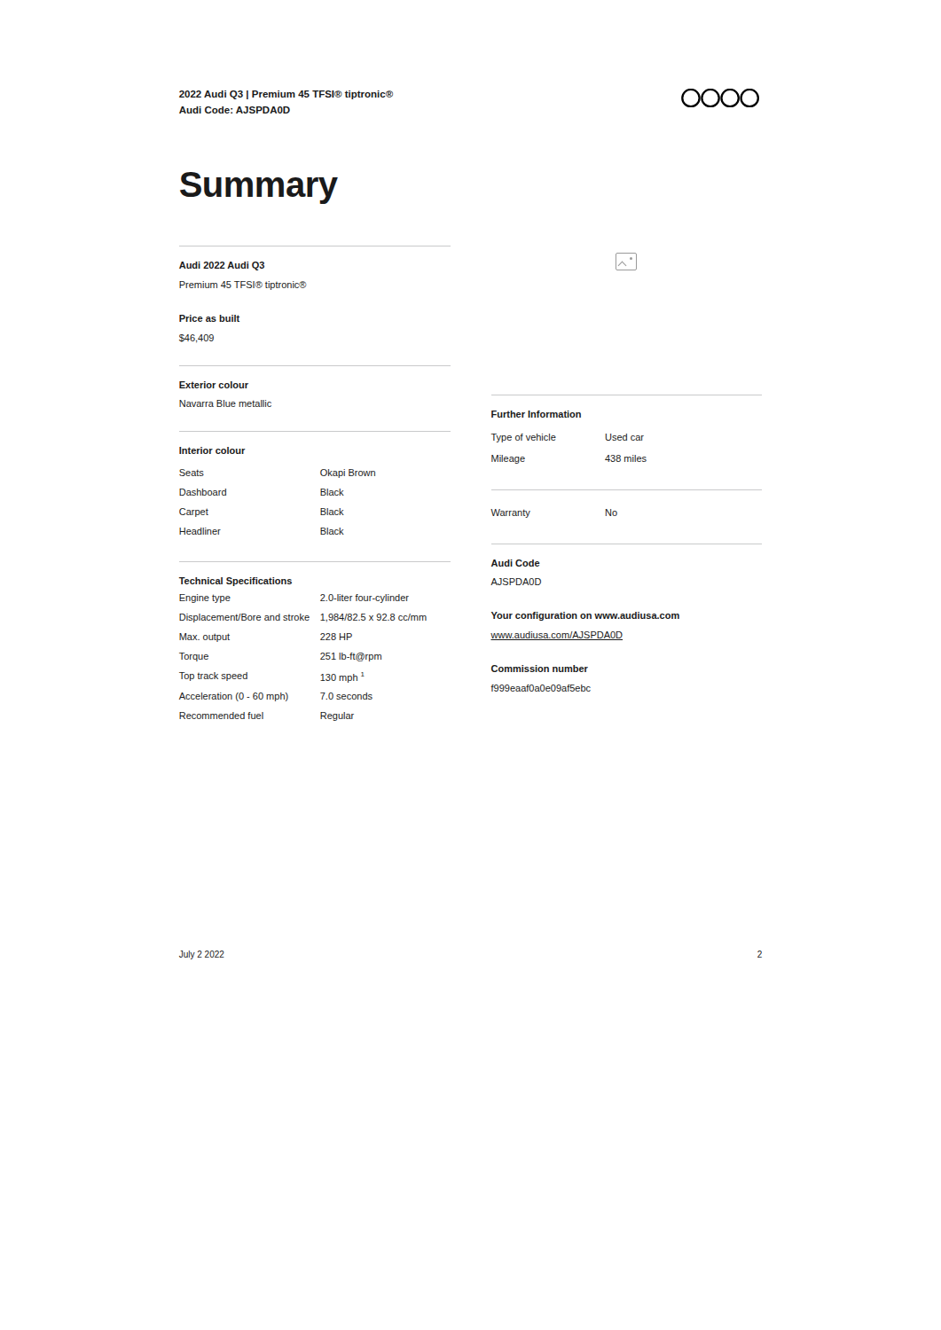2022 Audi Q3 | Premium 45 TFSI® tiptronic®
Audi Code: AJSPDA0D
Summary
Audi 2022 Audi Q3
Premium 45 TFSI® tiptronic®
Price as built
$46,409
Exterior colour
Navarra Blue metallic
Interior colour
| Seats | Okapi Brown |
| Dashboard | Black |
| Carpet | Black |
| Headliner | Black |
Technical Specifications
| Engine type | 2.0-liter four-cylinder |
| Displacement/Bore and stroke | 1,984/82.5 x 92.8 cc/mm |
| Max. output | 228 HP |
| Torque | 251 lb-ft@rpm |
| Top track speed | 130 mph 1 |
| Acceleration (0 - 60 mph) | 7.0 seconds |
| Recommended fuel | Regular |
Further Information
| Type of vehicle | Used car |
| Mileage | 438 miles |
| Warranty | No |
Audi Code
AJSPDA0D
Your configuration on www.audiusa.com
www.audiusa.com/AJSPDA0D
Commission number
f999eaaf0a0e09af5ebc
July 2 2022 2